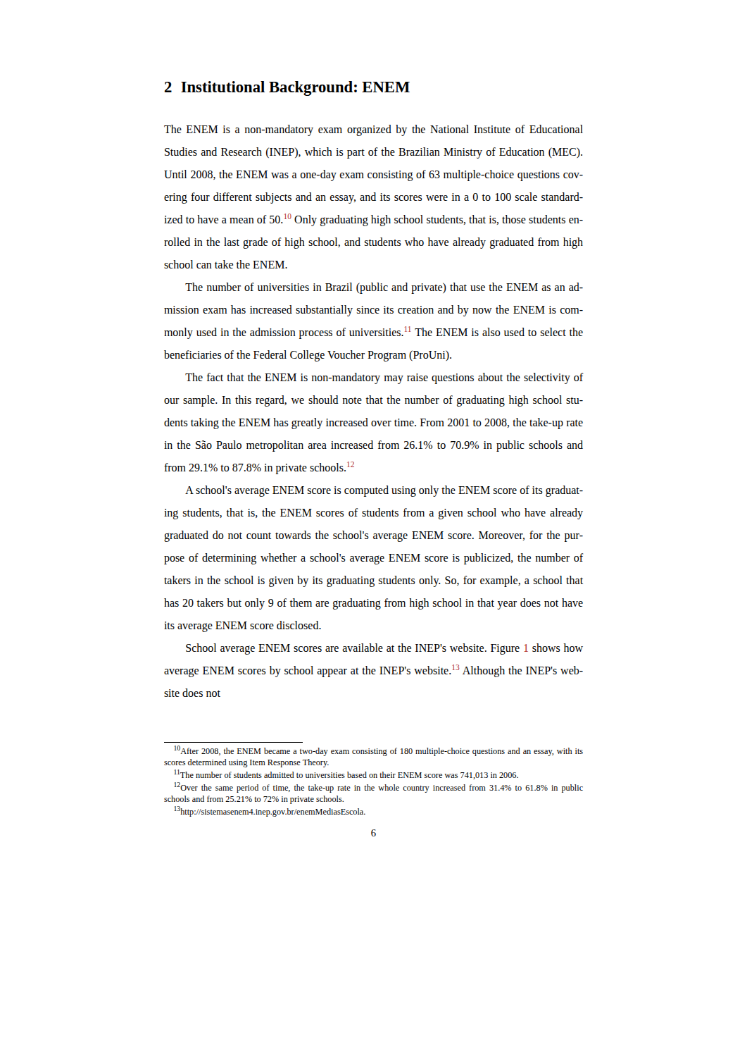2 Institutional Background: ENEM
The ENEM is a non-mandatory exam organized by the National Institute of Educational Studies and Research (INEP), which is part of the Brazilian Ministry of Education (MEC). Until 2008, the ENEM was a one-day exam consisting of 63 multiple-choice questions covering four different subjects and an essay, and its scores were in a 0 to 100 scale standardized to have a mean of 50.10 Only graduating high school students, that is, those students enrolled in the last grade of high school, and students who have already graduated from high school can take the ENEM.
The number of universities in Brazil (public and private) that use the ENEM as an admission exam has increased substantially since its creation and by now the ENEM is commonly used in the admission process of universities.11 The ENEM is also used to select the beneficiaries of the Federal College Voucher Program (ProUni).
The fact that the ENEM is non-mandatory may raise questions about the selectivity of our sample. In this regard, we should note that the number of graduating high school students taking the ENEM has greatly increased over time. From 2001 to 2008, the take-up rate in the São Paulo metropolitan area increased from 26.1% to 70.9% in public schools and from 29.1% to 87.8% in private schools.12
A school's average ENEM score is computed using only the ENEM score of its graduating students, that is, the ENEM scores of students from a given school who have already graduated do not count towards the school's average ENEM score. Moreover, for the purpose of determining whether a school's average ENEM score is publicized, the number of takers in the school is given by its graduating students only. So, for example, a school that has 20 takers but only 9 of them are graduating from high school in that year does not have its average ENEM score disclosed.
School average ENEM scores are available at the INEP's website. Figure 1 shows how average ENEM scores by school appear at the INEP's website.13 Although the INEP's website does not
10After 2008, the ENEM became a two-day exam consisting of 180 multiple-choice questions and an essay, with its scores determined using Item Response Theory.
11The number of students admitted to universities based on their ENEM score was 741,013 in 2006.
12Over the same period of time, the take-up rate in the whole country increased from 31.4% to 61.8% in public schools and from 25.21% to 72% in private schools.
13http://sistemasenem4.inep.gov.br/enemMediasEscola.
6